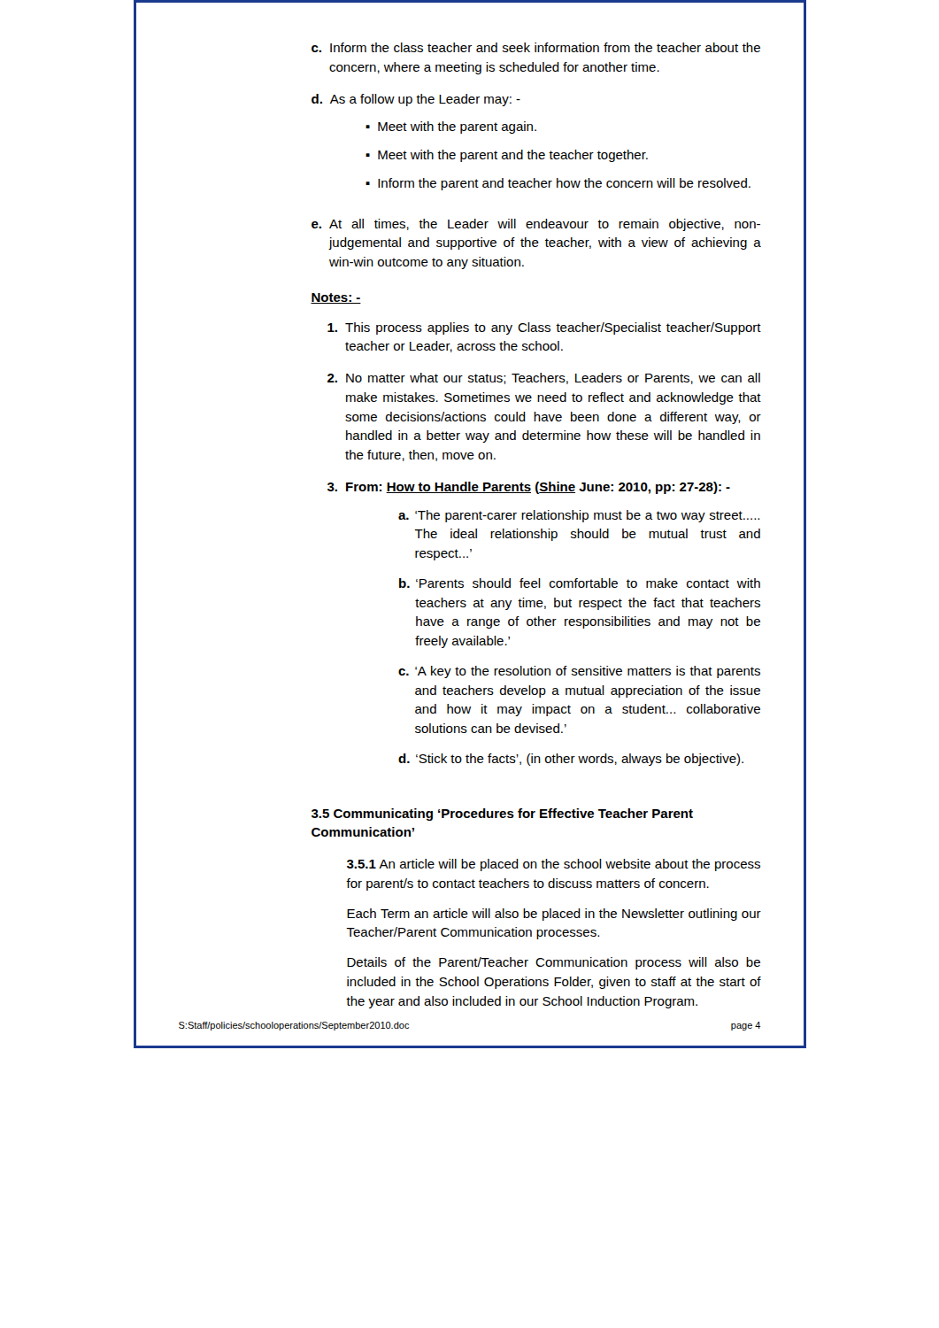c. Inform the class teacher and seek information from the teacher about the concern, where a meeting is scheduled for another time.
d. As a follow up the Leader may: -
▪Meet with the parent again.
▪Meet with the parent and the teacher together.
▪Inform the parent and teacher how the concern will be resolved.
e. At all times, the Leader will endeavour to remain objective, non-judgemental and supportive of the teacher, with a view of achieving a win-win outcome to any situation.
Notes: -
1. This process applies to any Class teacher/Specialist teacher/Support teacher or Leader, across the school.
2. No matter what our status; Teachers, Leaders or Parents, we can all make mistakes. Sometimes we need to reflect and acknowledge that some decisions/actions could have been done a different way, or handled in a better way and determine how these will be handled in the future, then, move on.
3. From: How to Handle Parents (Shine June: 2010, pp: 27-28): -
a. ‘The parent-carer relationship must be a two way street..... The ideal relationship should be mutual trust and respect...’
b. ‘Parents should feel comfortable to make contact with teachers at any time, but respect the fact that teachers have a range of other responsibilities and may not be freely available.’
c. ‘A key to the resolution of sensitive matters is that parents and teachers develop a mutual appreciation of the issue and how it may impact on a student... collaborative solutions can be devised.’
d. ‘Stick to the facts’, (in other words, always be objective).
3.5 Communicating ‘Procedures for Effective Teacher Parent Communication’
3.5.1 An article will be placed on the school website about the process for parent/s to contact teachers to discuss matters of concern.
Each Term an article will also be placed in the Newsletter outlining our Teacher/Parent Communication processes.
Details of the Parent/Teacher Communication process will also be included in the School Operations Folder, given to staff at the start of the year and also included in our School Induction Program.
S:Staff/policies/schooloperations/September2010.doc page 4